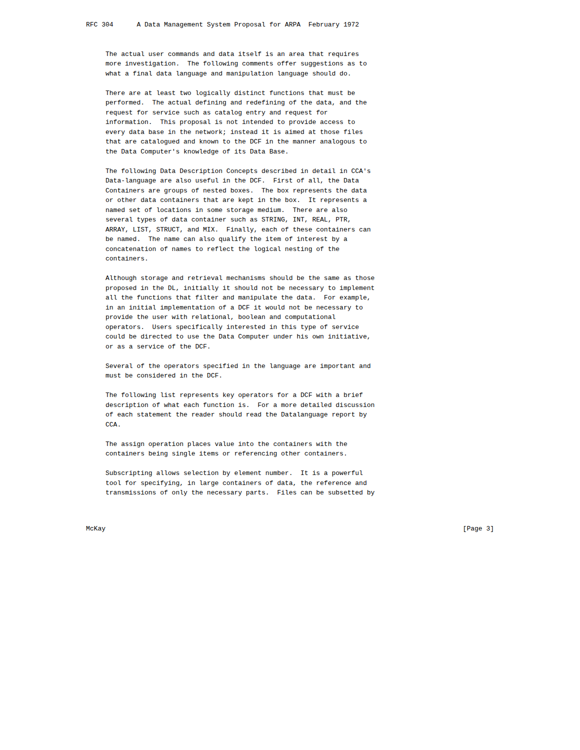RFC 304 A Data Management System Proposal for ARPA February 1972
The actual user commands and data itself is an area that requires more investigation. The following comments offer suggestions as to what a final data language and manipulation language should do.
There are at least two logically distinct functions that must be performed. The actual defining and redefining of the data, and the request for service such as catalog entry and request for information. This proposal is not intended to provide access to every data base in the network; instead it is aimed at those files that are catalogued and known to the DCF in the manner analogous to the Data Computer's knowledge of its Data Base.
The following Data Description Concepts described in detail in CCA's Data-language are also useful in the DCF. First of all, the Data Containers are groups of nested boxes. The box represents the data or other data containers that are kept in the box. It represents a named set of locations in some storage medium. There are also several types of data container such as STRING, INT, REAL, PTR, ARRAY, LIST, STRUCT, and MIX. Finally, each of these containers can be named. The name can also qualify the item of interest by a concatenation of names to reflect the logical nesting of the containers.
Although storage and retrieval mechanisms should be the same as those proposed in the DL, initially it should not be necessary to implement all the functions that filter and manipulate the data. For example, in an initial implementation of a DCF it would not be necessary to provide the user with relational, boolean and computational operators. Users specifically interested in this type of service could be directed to use the Data Computer under his own initiative, or as a service of the DCF.
Several of the operators specified in the language are important and must be considered in the DCF.
The following list represents key operators for a DCF with a brief description of what each function is. For a more detailed discussion of each statement the reader should read the Datalanguage report by CCA.
The assign operation places value into the containers with the containers being single items or referencing other containers.
Subscripting allows selection by element number. It is a powerful tool for specifying, in large containers of data, the reference and transmissions of only the necessary parts. Files can be subsetted by
McKay [Page 3]